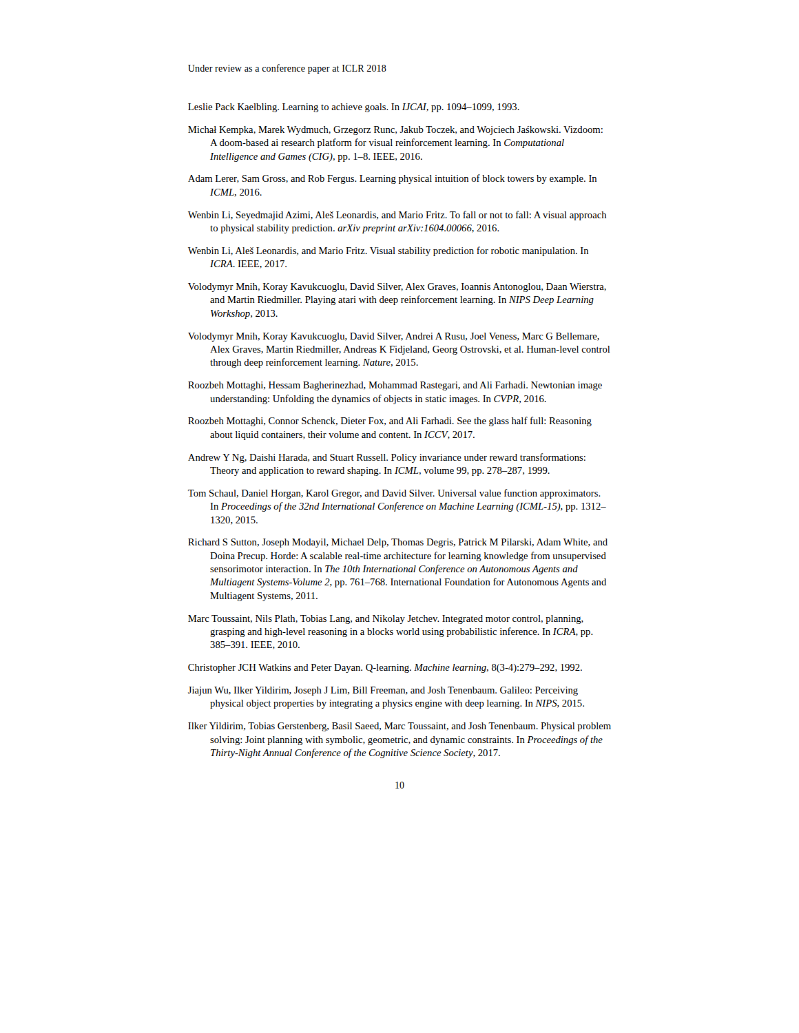Under review as a conference paper at ICLR 2018
Leslie Pack Kaelbling. Learning to achieve goals. In IJCAI, pp. 1094–1099, 1993.
Michał Kempka, Marek Wydmuch, Grzegorz Runc, Jakub Toczek, and Wojciech Jaśkowski. Vizdoom: A doom-based ai research platform for visual reinforcement learning. In Computational Intelligence and Games (CIG), pp. 1–8. IEEE, 2016.
Adam Lerer, Sam Gross, and Rob Fergus. Learning physical intuition of block towers by example. In ICML, 2016.
Wenbin Li, Seyedmajid Azimi, Aleš Leonardis, and Mario Fritz. To fall or not to fall: A visual approach to physical stability prediction. arXiv preprint arXiv:1604.00066, 2016.
Wenbin Li, Aleš Leonardis, and Mario Fritz. Visual stability prediction for robotic manipulation. In ICRA. IEEE, 2017.
Volodymyr Mnih, Koray Kavukcuoglu, David Silver, Alex Graves, Ioannis Antonoglou, Daan Wierstra, and Martin Riedmiller. Playing atari with deep reinforcement learning. In NIPS Deep Learning Workshop, 2013.
Volodymyr Mnih, Koray Kavukcuoglu, David Silver, Andrei A Rusu, Joel Veness, Marc G Bellemare, Alex Graves, Martin Riedmiller, Andreas K Fidjeland, Georg Ostrovski, et al. Human-level control through deep reinforcement learning. Nature, 2015.
Roozbeh Mottaghi, Hessam Bagherinezhad, Mohammad Rastegari, and Ali Farhadi. Newtonian image understanding: Unfolding the dynamics of objects in static images. In CVPR, 2016.
Roozbeh Mottaghi, Connor Schenck, Dieter Fox, and Ali Farhadi. See the glass half full: Reasoning about liquid containers, their volume and content. In ICCV, 2017.
Andrew Y Ng, Daishi Harada, and Stuart Russell. Policy invariance under reward transformations: Theory and application to reward shaping. In ICML, volume 99, pp. 278–287, 1999.
Tom Schaul, Daniel Horgan, Karol Gregor, and David Silver. Universal value function approximators. In Proceedings of the 32nd International Conference on Machine Learning (ICML-15), pp. 1312–1320, 2015.
Richard S Sutton, Joseph Modayil, Michael Delp, Thomas Degris, Patrick M Pilarski, Adam White, and Doina Precup. Horde: A scalable real-time architecture for learning knowledge from unsupervised sensorimotor interaction. In The 10th International Conference on Autonomous Agents and Multiagent Systems-Volume 2, pp. 761–768. International Foundation for Autonomous Agents and Multiagent Systems, 2011.
Marc Toussaint, Nils Plath, Tobias Lang, and Nikolay Jetchev. Integrated motor control, planning, grasping and high-level reasoning in a blocks world using probabilistic inference. In ICRA, pp. 385–391. IEEE, 2010.
Christopher JCH Watkins and Peter Dayan. Q-learning. Machine learning, 8(3-4):279–292, 1992.
Jiajun Wu, Ilker Yildirim, Joseph J Lim, Bill Freeman, and Josh Tenenbaum. Galileo: Perceiving physical object properties by integrating a physics engine with deep learning. In NIPS, 2015.
Ilker Yildirim, Tobias Gerstenberg, Basil Saeed, Marc Toussaint, and Josh Tenenbaum. Physical problem solving: Joint planning with symbolic, geometric, and dynamic constraints. In Proceedings of the Thirty-Night Annual Conference of the Cognitive Science Society, 2017.
10